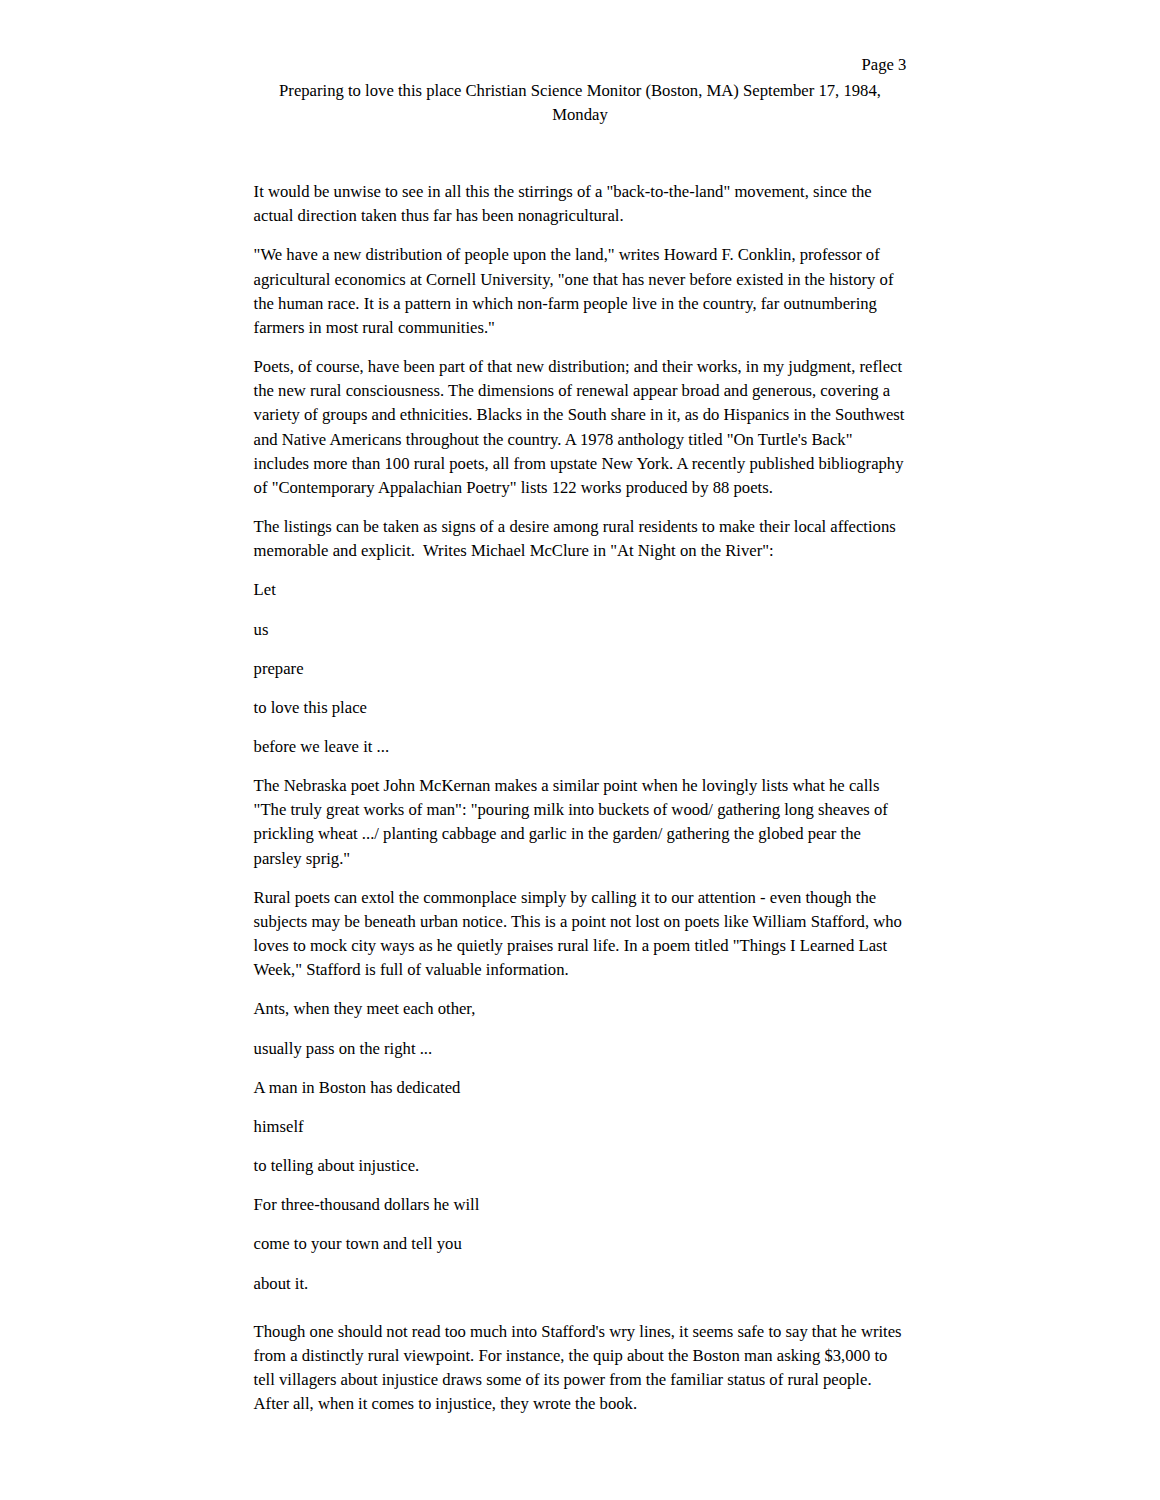Page 3
Preparing to love this place Christian Science Monitor (Boston, MA) September 17, 1984, Monday
It would be unwise to see in all this the stirrings of a "back-to-the-land" movement, since the actual direction taken thus far has been nonagricultural.
"We have a new distribution of people upon the land," writes Howard F. Conklin, professor of agricultural economics at Cornell University, "one that has never before existed in the history of the human race. It is a pattern in which non-farm people live in the country, far outnumbering farmers in most rural communities."
Poets, of course, have been part of that new distribution; and their works, in my judgment, reflect the new rural consciousness. The dimensions of renewal appear broad and generous, covering a variety of groups and ethnicities. Blacks in the South share in it, as do Hispanics in the Southwest and Native Americans throughout the country. A 1978 anthology titled "On Turtle's Back" includes more than 100 rural poets, all from upstate New York. A recently published bibliography of "Contemporary Appalachian Poetry" lists 122 works produced by 88 poets.
The listings can be taken as signs of a desire among rural residents to make their local affections memorable and explicit. Writes Michael McClure in "At Night on the River":
Let
us
prepare
to love this place
before we leave it ...
The Nebraska poet John McKernan makes a similar point when he lovingly lists what he calls "The truly great works of man": "pouring milk into buckets of wood/ gathering long sheaves of prickling wheat .../ planting cabbage and garlic in the garden/ gathering the globed pear the parsley sprig."
Rural poets can extol the commonplace simply by calling it to our attention - even though the subjects may be beneath urban notice. This is a point not lost on poets like William Stafford, who loves to mock city ways as he quietly praises rural life. In a poem titled "Things I Learned Last Week," Stafford is full of valuable information.
Ants, when they meet each other,
usually pass on the right ...
A man in Boston has dedicated
himself
to telling about injustice.
For three-thousand dollars he will
come to your town and tell you
about it.
Though one should not read too much into Stafford's wry lines, it seems safe to say that he writes from a distinctly rural viewpoint. For instance, the quip about the Boston man asking $3,000 to tell villagers about injustice draws some of its power from the familiar status of rural people. After all, when it comes to injustice, they wrote the book.